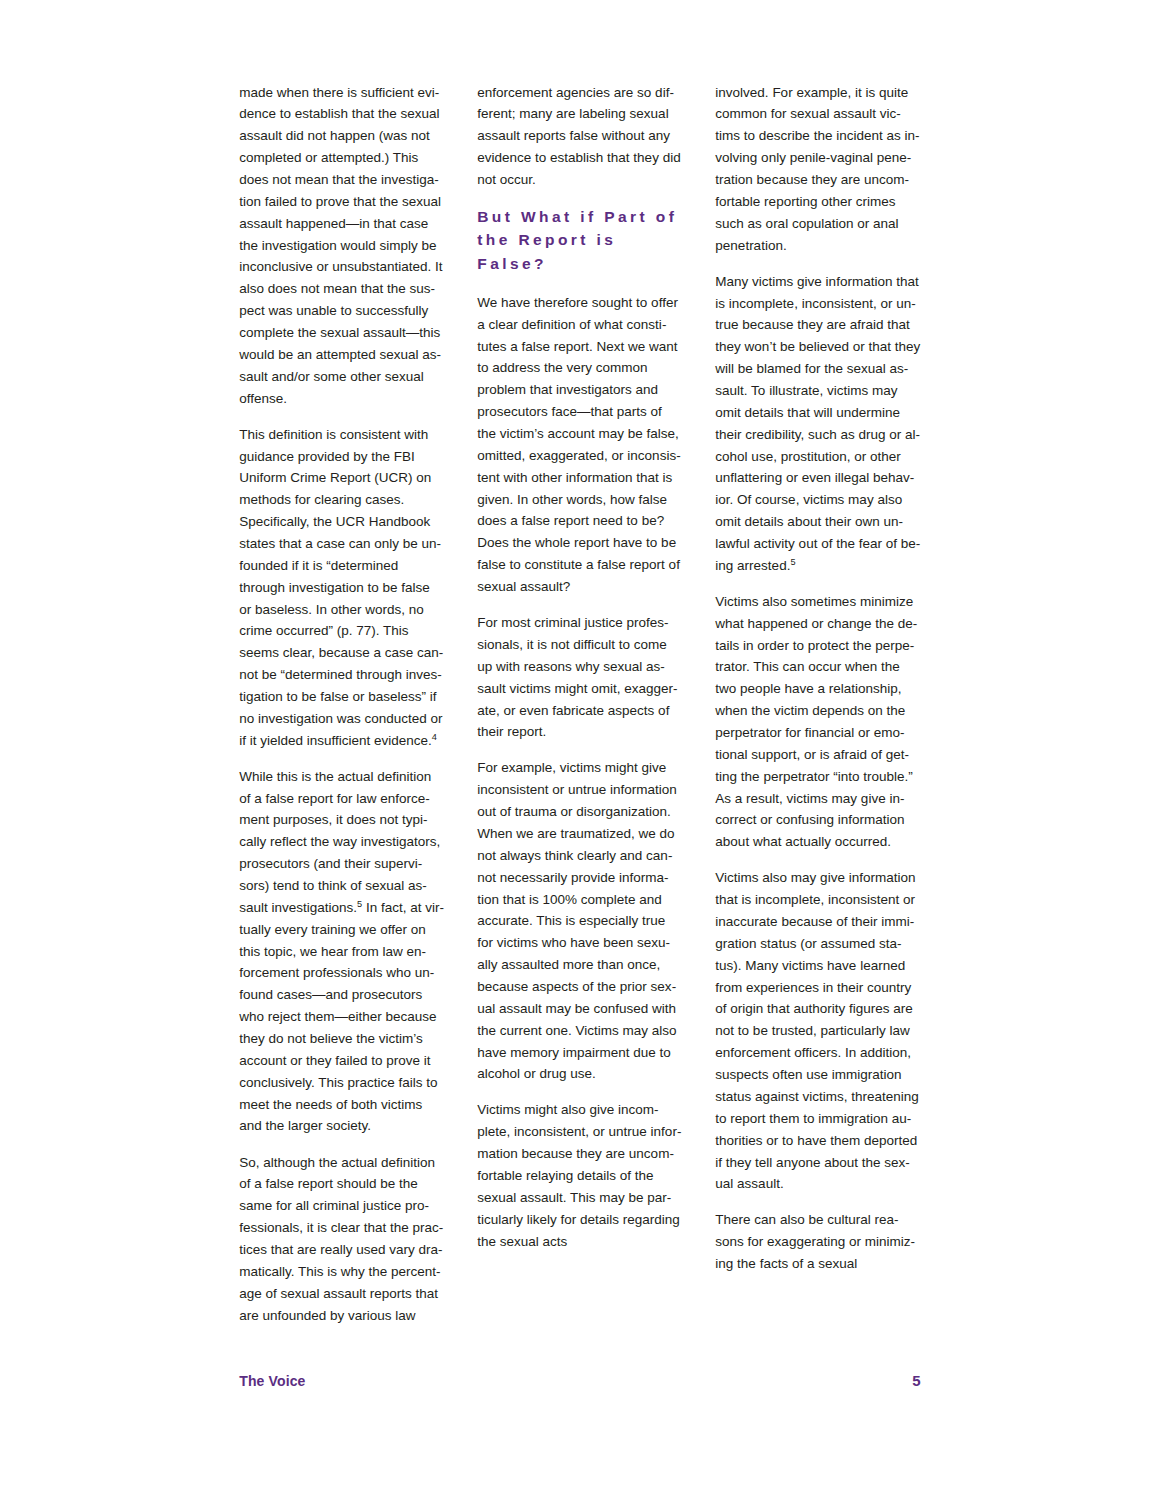made when there is sufficient evidence to establish that the sexual assault did not happen (was not completed or attempted.) This does not mean that the investigation failed to prove that the sexual assault happened—in that case the investigation would simply be inconclusive or unsubstantiated. It also does not mean that the suspect was unable to successfully complete the sexual assault—this would be an attempted sexual assault and/or some other sexual offense.
This definition is consistent with guidance provided by the FBI Uniform Crime Report (UCR) on methods for clearing cases. Specifically, the UCR Handbook states that a case can only be unfounded if it is “determined through investigation to be false or baseless. In other words, no crime occurred” (p. 77). This seems clear, because a case cannot be “determined through investigation to be false or baseless” if no investigation was conducted or if it yielded insufficient evidence.4
While this is the actual definition of a false report for law enforcement purposes, it does not typically reflect the way investigators, prosecutors (and their supervisors) tend to think of sexual assault investigations.5 In fact, at virtually every training we offer on this topic, we hear from law enforcement professionals who unfound cases—and prosecutors who reject them—either because they do not believe the victim’s account or they failed to prove it conclusively. This practice fails to meet the needs of both victims and the larger society.
So, although the actual definition of a false report should be the same for all criminal justice professionals, it is clear that the practices that are really used vary dramatically. This is why the percentage of sexual assault reports that are unfounded by various law
enforcement agencies are so different; many are labeling sexual assault reports false without any evidence to establish that they did not occur.
But What if Part of the Report is False?
We have therefore sought to offer a clear definition of what constitutes a false report. Next we want to address the very common problem that investigators and prosecutors face—that parts of the victim’s account may be false, omitted, exaggerated, or inconsistent with other information that is given. In other words, how false does a false report need to be? Does the whole report have to be false to constitute a false report of sexual assault?
For most criminal justice professionals, it is not difficult to come up with reasons why sexual assault victims might omit, exaggerate, or even fabricate aspects of their report.
For example, victims might give inconsistent or untrue information out of trauma or disorganization. When we are traumatized, we do not always think clearly and cannot necessarily provide information that is 100% complete and accurate. This is especially true for victims who have been sexually assaulted more than once, because aspects of the prior sexual assault may be confused with the current one. Victims may also have memory impairment due to alcohol or drug use.
Victims might also give incomplete, inconsistent, or untrue information because they are uncomfortable relaying details of the sexual assault. This may be particularly likely for details regarding the sexual acts
involved. For example, it is quite common for sexual assault victims to describe the incident as involving only penile-vaginal penetration because they are uncomfortable reporting other crimes such as oral copulation or anal penetration.
Many victims give information that is incomplete, inconsistent, or untrue because they are afraid that they won’t be believed or that they will be blamed for the sexual assault. To illustrate, victims may omit details that will undermine their credibility, such as drug or alcohol use, prostitution, or other unflattering or even illegal behavior. Of course, victims may also omit details about their own unlawful activity out of the fear of being arrested.5
Victims also sometimes minimize what happened or change the details in order to protect the perpetrator. This can occur when the two people have a relationship, when the victim depends on the perpetrator for financial or emotional support, or is afraid of getting the perpetrator “into trouble.” As a result, victims may give incorrect or confusing information about what actually occurred.
Victims also may give information that is incomplete, inconsistent or inaccurate because of their immigration status (or assumed status). Many victims have learned from experiences in their country of origin that authority figures are not to be trusted, particularly law enforcement officers. In addition, suspects often use immigration status against victims, threatening to report them to immigration authorities or to have them deported if they tell anyone about the sexual assault.
There can also be cultural reasons for exaggerating or minimizing the facts of a sexual
The Voice 5